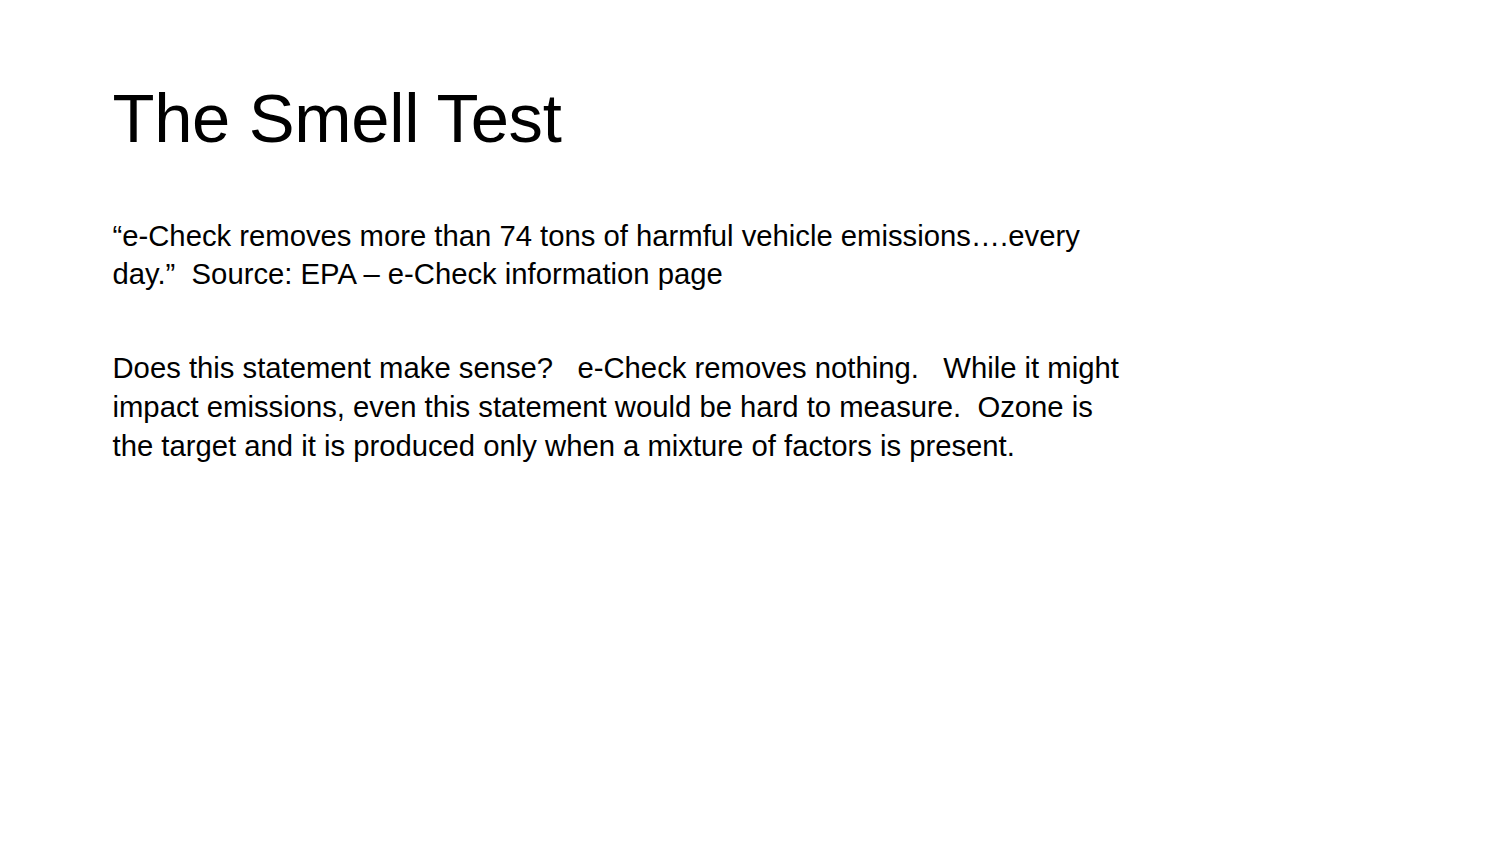The Smell Test
“e-Check removes more than 74 tons of harmful vehicle emissions….every day.” Source: EPA – e-Check information page
Does this statement make sense? e-Check removes nothing. While it might impact emissions, even this statement would be hard to measure. Ozone is the target and it is produced only when a mixture of factors is present.